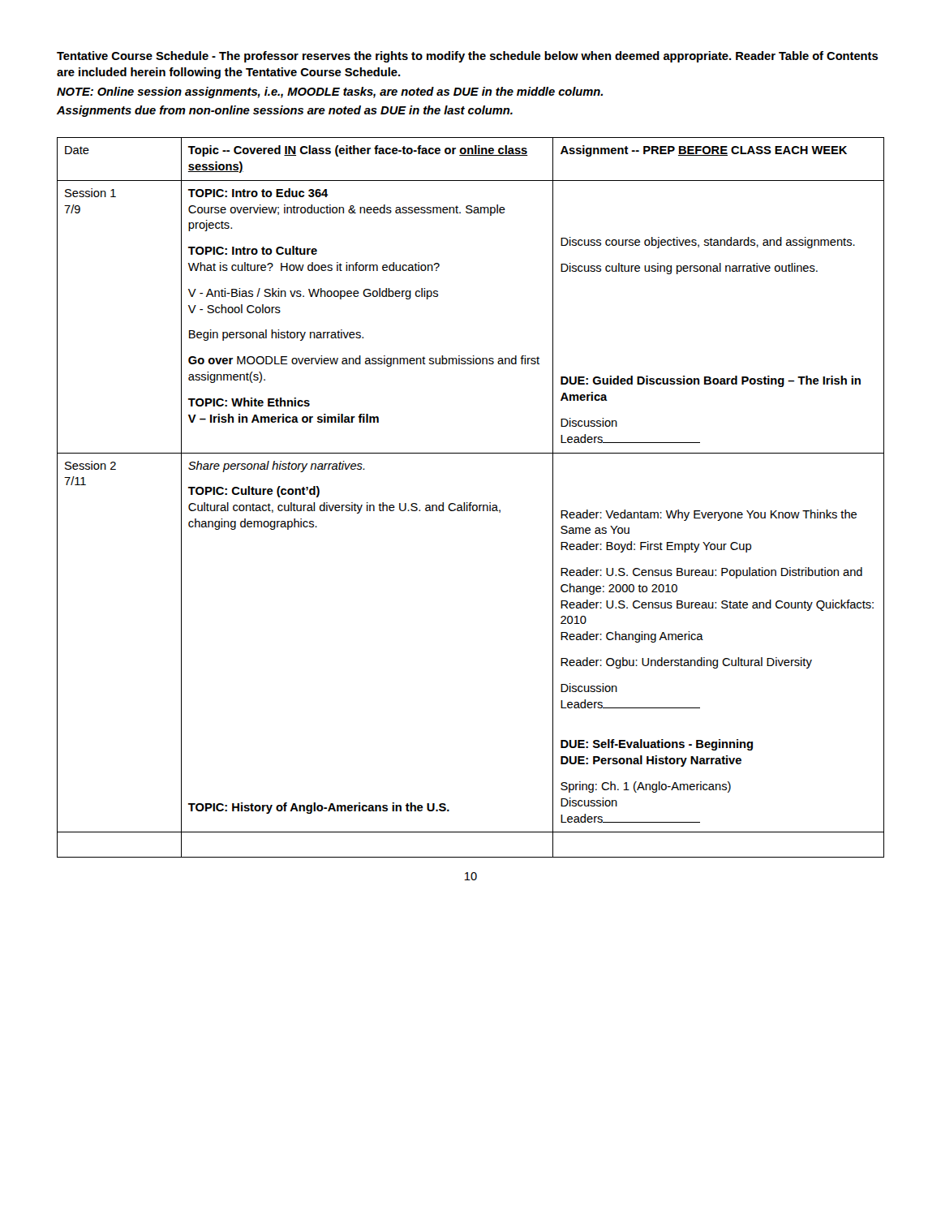Tentative Course Schedule - The professor reserves the rights to modify the schedule below when deemed appropriate. Reader Table of Contents are included herein following the Tentative Course Schedule.
NOTE: Online session assignments, i.e., MOODLE tasks, are noted as DUE in the middle column.
Assignments due from non-online sessions are noted as DUE in the last column.
| Date | Topic -- Covered IN Class (either face-to-face or online class sessions) | Assignment -- PREP BEFORE CLASS EACH WEEK |
| Session 1 7/9 | TOPIC: Intro to Educ 364 Course overview; introduction & needs assessment. Sample projects. TOPIC: Intro to Culture What is culture? How does it inform education? V - Anti-Bias / Skin vs. Whoopee Goldberg clips V - School Colors Begin personal history narratives. Go over MOODLE overview and assignment submissions and first assignment(s). TOPIC: White Ethnics V – Irish in America or similar film | Discuss course objectives, standards, and assignments. Discuss culture using personal narrative outlines. DUE: Guided Discussion Board Posting – The Irish in America Discussion Leaders |
| Session 2 7/11 | Share personal history narratives. TOPIC: Culture (cont’d) Cultural contact, cultural diversity in the U.S. and California, changing demographics. TOPIC: History of Anglo-Americans in the U.S. | Reader: Vedantam: Why Everyone You Know Thinks the Same as You Reader: Boyd: First Empty Your Cup Reader: U.S. Census Bureau: Population Distribution and Change: 2000 to 2010 Reader: U.S. Census Bureau: State and County Quickfacts: 2010 Reader: Changing America Reader: Ogbu: Understanding Cultural Diversity Discussion Leaders DUE: Self-Evaluations - Beginning DUE: Personal History Narrative Spring: Ch. 1 (Anglo-Americans) Discussion Leaders |
10